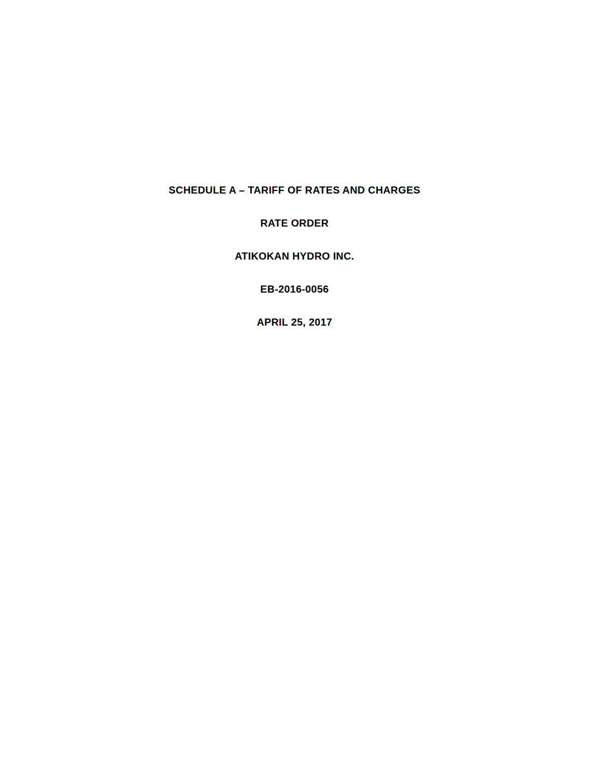SCHEDULE A – TARIFF OF RATES AND CHARGES
RATE ORDER
ATIKOKAN HYDRO INC.
EB-2016-0056
APRIL 25, 2017